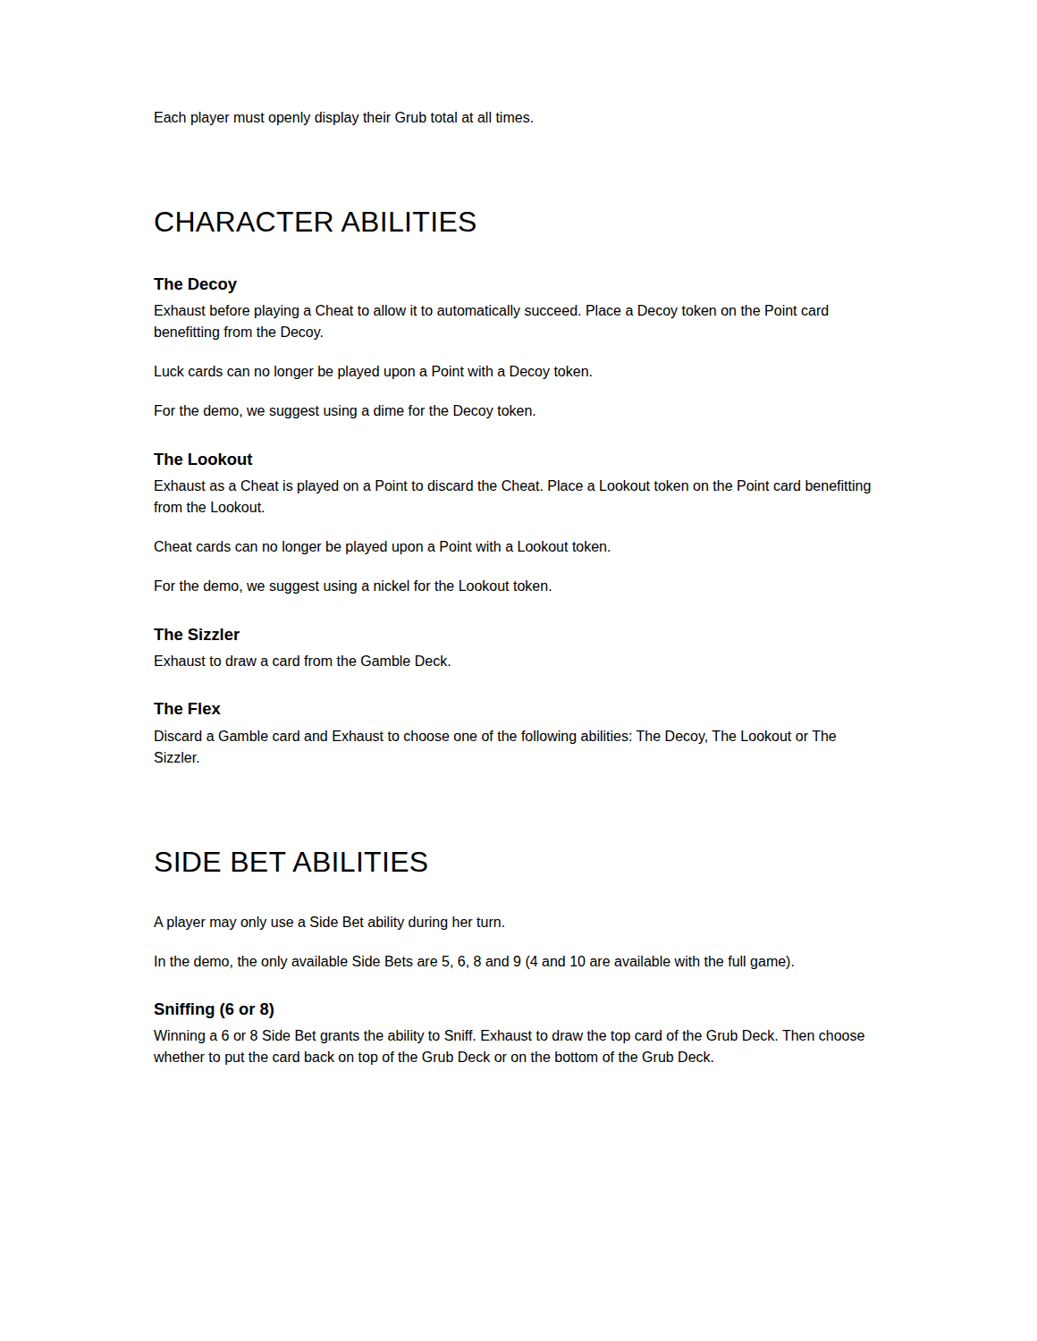Each player must openly display their Grub total at all times.
CHARACTER ABILITIES
The Decoy
Exhaust before playing a Cheat to allow it to automatically succeed. Place a Decoy token on the Point card benefitting from the Decoy.
Luck cards can no longer be played upon a Point with a Decoy token.
For the demo, we suggest using a dime for the Decoy token.
The Lookout
Exhaust as a Cheat is played on a Point to discard the Cheat. Place a Lookout token on the Point card benefitting from the Lookout.
Cheat cards can no longer be played upon a Point with a Lookout token.
For the demo, we suggest using a nickel for the Lookout token.
The Sizzler
Exhaust to draw a card from the Gamble Deck.
The Flex
Discard a Gamble card and Exhaust to choose one of the following abilities: The Decoy, The Lookout or The Sizzler.
SIDE BET ABILITIES
A player may only use a Side Bet ability during her turn.
In the demo, the only available Side Bets are 5, 6, 8 and 9 (4 and 10 are available with the full game).
Sniffing (6 or 8)
Winning a 6 or 8 Side Bet grants the ability to Sniff. Exhaust to draw the top card of the Grub Deck. Then choose whether to put the card back on top of the Grub Deck or on the bottom of the Grub Deck.